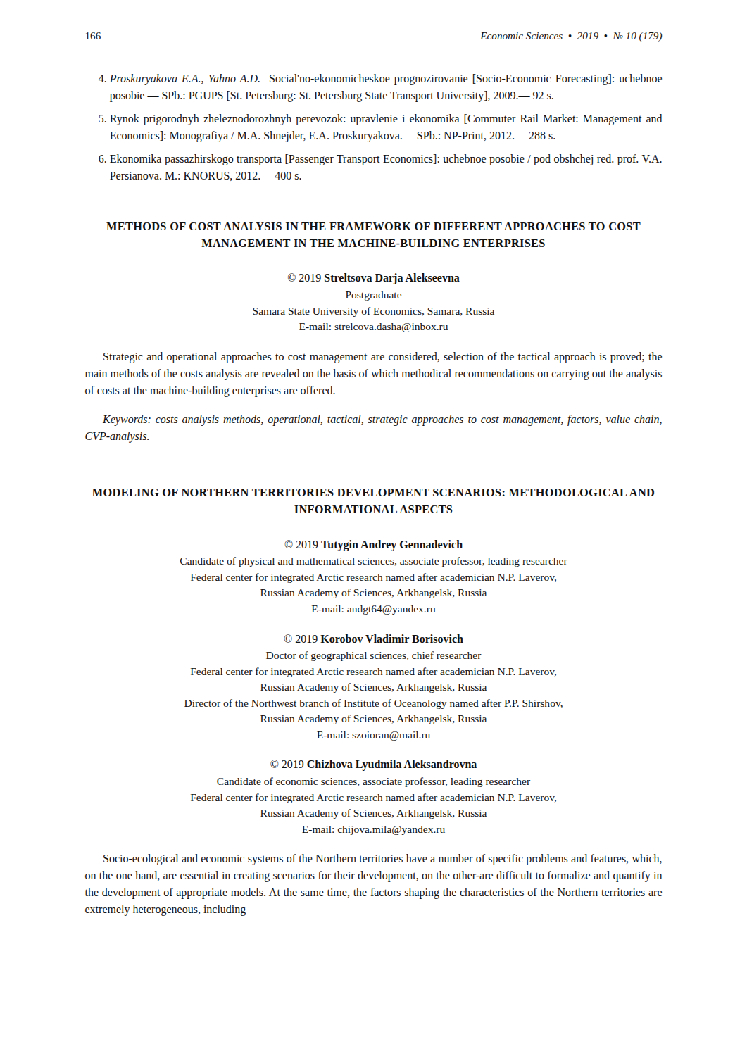166 Economic Sciences • 2019 • № 10 (179)
Proskuryakova E.A., Yahno A.D. Social'no-ekonomicheskoe prognozirovanie [Socio-Economic Forecasting]: uchebnoe posobie — SPb.: PGUPS [St. Petersburg: St. Petersburg State Transport University], 2009.— 92 s.
Rynok prigorodnyh zheleznodorozhnyh perevozok: upravlenie i ekonomika [Commuter Rail Market: Management and Economics]: Monografiya / M.A. Shnejder, E.A. Proskuryakova.— SPb.: NP-Print, 2012.— 288 s.
Ekonomika passazhirskogo transporta [Passenger Transport Economics]: uchebnoe posobie / pod obshchej red. prof. V.A. Persianova. M.: KNORUS, 2012.— 400 s.
Methods of cost analysis in the framework of different approaches to cost management in the machine-building enterprises
© 2019 Streltsova Darja Alekseevna
Postgraduate
Samara State University of Economics, Samara, Russia
E-mail: strelcova.dasha@inbox.ru
Strategic and operational approaches to cost management are considered, selection of the tactical approach is proved; the main methods of the costs analysis are revealed on the basis of which methodical recommendations on carrying out the analysis of costs at the machine-building enterprises are offered.
Keywords: costs analysis methods, operational, tactical, strategic approaches to cost management, factors, value chain, CVP-analysis.
Modeling of Northern territories development scenarios: methodological and informational aspects
© 2019 Tutygin Andrey Gennadevich
Candidate of physical and mathematical sciences, associate professor, leading researcher
Federal center for integrated Arctic research named after academician N.P. Laverov,
Russian Academy of Sciences, Arkhangelsk, Russia
E-mail: andgt64@yandex.ru
© 2019 Korobov Vladimir Borisovich
Doctor of geographical sciences, chief researcher
Federal center for integrated Arctic research named after academician N.P. Laverov,
Russian Academy of Sciences, Arkhangelsk, Russia
Director of the Northwest branch of Institute of Oceanology named after P.P. Shirshov,
Russian Academy of Sciences, Arkhangelsk, Russia
E-mail: szoioran@mail.ru
© 2019 Chizhova Lyudmila Aleksandrovna
Candidate of economic sciences, associate professor, leading researcher
Federal center for integrated Arctic research named after academician N.P. Laverov,
Russian Academy of Sciences, Arkhangelsk, Russia
E-mail: chijova.mila@yandex.ru
Socio-ecological and economic systems of the Northern territories have a number of specific problems and features, which, on the one hand, are essential in creating scenarios for their development, on the other-are difficult to formalize and quantify in the development of appropriate models. At the same time, the factors shaping the characteristics of the Northern territories are extremely heterogeneous, including